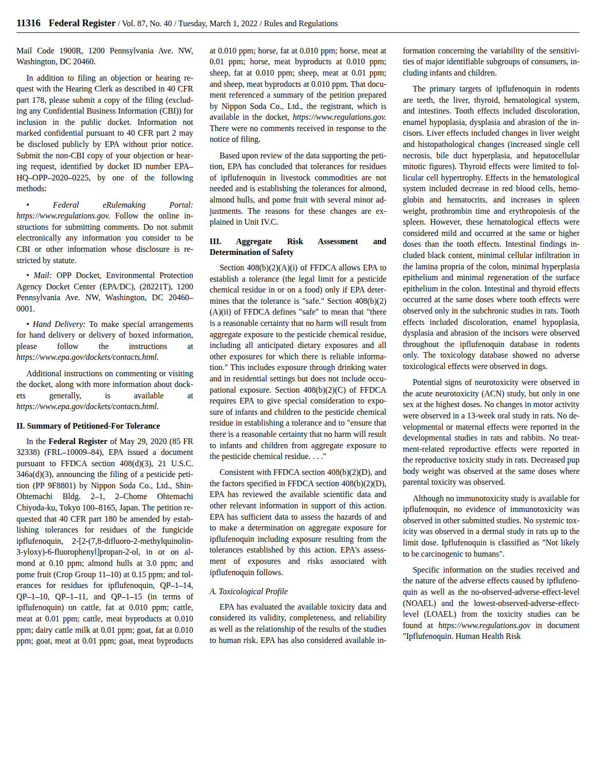11316 Federal Register / Vol. 87, No. 40 / Tuesday, March 1, 2022 / Rules and Regulations
Mail Code 1900R, 1200 Pennsylvania Ave. NW, Washington, DC 20460.
In addition to filing an objection or hearing request with the Hearing Clerk as described in 40 CFR part 178, please submit a copy of the filing (excluding any Confidential Business Information (CBI)) for inclusion in the public docket. Information not marked confidential pursuant to 40 CFR part 2 may be disclosed publicly by EPA without prior notice. Submit the non-CBI copy of your objection or hearing request, identified by docket ID number EPA–HQ–OPP–2020–0225, by one of the following methods:
Federal eRulemaking Portal: https://www.regulations.gov. Follow the online instructions for submitting comments. Do not submit electronically any information you consider to be CBI or other information whose disclosure is restricted by statute.
Mail: OPP Docket, Environmental Protection Agency Docket Center (EPA/DC), (28221T), 1200 Pennsylvania Ave. NW, Washington, DC 20460–0001.
Hand Delivery: To make special arrangements for hand delivery or delivery of boxed information, please follow the instructions at https://www.epa.gov/dockets/contacts.html.
Additional instructions on commenting or visiting the docket, along with more information about dockets generally, is available at https://www.epa.gov/dockets/contacts.html.
II. Summary of Petitioned-For Tolerance
In the Federal Register of May 29, 2020 (85 FR 32338) (FRL–10009–84), EPA issued a document pursuant to FFDCA section 408(d)(3), 21 U.S.C. 346a(d)(3), announcing the filing of a pesticide petition (PP 9F8801) by Nippon Soda Co., Ltd., Shin-Ohtemachi Bldg. 2–1, 2–Chome Ohtemachi Chiyoda-ku, Tokyo 100–8165, Japan. The petition requested that 40 CFR part 180 be amended by establishing tolerances for residues of the fungicide ipflufenoquin, 2-[2-(7,8-difluoro-2-methylquinolin-3-yloxy)-6-fluorophenyl]propan-2-ol, in or on almond at 0.10 ppm; almond hulls at 3.0 ppm; and pome fruit (Crop Group 11–10) at 0.15 ppm; and tolerances for residues for ipflufenoquin, QP–1–14, QP–1–10, QP–1–11, and QP–1–15 (in terms of ipflufenoquin) on cattle, fat at 0.010 ppm; cattle, meat at 0.01 ppm; cattle, meat byproducts at 0.010 ppm; dairy cattle milk at 0.01 ppm; goat, fat at 0.010 ppm; goat, meat at 0.01 ppm; goat, meat byproducts at 0.010 ppm; horse, fat at 0.010 ppm; horse, meat at 0.01 ppm; horse, meat byproducts at 0.010 ppm; sheep, fat at 0.010 ppm; sheep, meat at 0.01 ppm; and sheep, meat byproducts at 0.010 ppm. That document referenced a summary of the petition prepared by Nippon Soda Co., Ltd., the registrant, which is available in the docket, https://www.regulations.gov. There were no comments received in response to the notice of filing.
Based upon review of the data supporting the petition, EPA has concluded that tolerances for residues of ipflufenoquin in livestock commodities are not needed and is establishing the tolerances for almond, almond hulls, and pome fruit with several minor adjustments. The reasons for these changes are explained in Unit IV.C.
III. Aggregate Risk Assessment and Determination of Safety
Section 408(b)(2)(A)(i) of FFDCA allows EPA to establish a tolerance (the legal limit for a pesticide chemical residue in or on a food) only if EPA determines that the tolerance is "safe." Section 408(b)(2)(A)(ii) of FFDCA defines "safe" to mean that "there is a reasonable certainty that no harm will result from aggregate exposure to the pesticide chemical residue, including all anticipated dietary exposures and all other exposures for which there is reliable information." This includes exposure through drinking water and in residential settings but does not include occupational exposure. Section 408(b)(2)(C) of FFDCA requires EPA to give special consideration to exposure of infants and children to the pesticide chemical residue in establishing a tolerance and to "ensure that there is a reasonable certainty that no harm will result to infants and children from aggregate exposure to the pesticide chemical residue. . . ."
Consistent with FFDCA section 408(b)(2)(D), and the factors specified in FFDCA section 408(b)(2)(D), EPA has reviewed the available scientific data and other relevant information in support of this action. EPA has sufficient data to assess the hazards of and to make a determination on aggregate exposure for ipflufenoquin including exposure resulting from the tolerances established by this action. EPA's assessment of exposures and risks associated with ipflufenoquin follows.
A. Toxicological Profile
EPA has evaluated the available toxicity data and considered its validity, completeness, and reliability as well as the relationship of the results of the studies to human risk. EPA has also considered available information concerning the variability of the sensitivities of major identifiable subgroups of consumers, including infants and children.
The primary targets of ipflufenoquin in rodents are teeth, the liver, thyroid, hematological system, and intestines. Tooth effects included discoloration, enamel hypoplasia, dysplasia and abrasion of the incisors. Liver effects included changes in liver weight and histopathological changes (increased single cell necrosis, bile duct hyperplasia, and hepatocellular mitotic figures). Thyroid effects were limited to follicular cell hypertrophy. Effects in the hematological system included decrease in red blood cells, hemoglobin and hematocrits, and increases in spleen weight, prothrombin time and erythropoiesis of the spleen. However, these hematological effects were considered mild and occurred at the same or higher doses than the tooth effects. Intestinal findings included black content, minimal cellular infiltration in the lamina propria of the colon, minimal hyperplasia epithelium and minimal regeneration of the surface epithelium in the colon. Intestinal and thyroid effects occurred at the same doses where tooth effects were observed only in the subchronic studies in rats. Tooth effects included discoloration, enamel hypoplasia, dysplasia and abrasion of the incisors were observed throughout the ipflufenoquin database in rodents only. The toxicology database showed no adverse toxicological effects were observed in dogs.
Potential signs of neurotoxicity were observed in the acute neurotoxicity (ACN) study, but only in one sex at the highest doses. No changes in motor activity were observed in a 13-week oral study in rats. No developmental or maternal effects were reported in the developmental studies in rats and rabbits. No treatment-related reproductive effects were reported in the reproductive toxicity study in rats. Decreased pup body weight was observed at the same doses where parental toxicity was observed.
Although no immunotoxicity study is available for ipflufenoquin, no evidence of immunotoxicity was observed in other submitted studies. No systemic toxicity was observed in a dermal study in rats up to the limit dose. Ipflufenoquin is classified as "Not likely to be carcinogenic to humans".
Specific information on the studies received and the nature of the adverse effects caused by ipflufenoquin as well as the no-observed-adverse-effect-level (NOAEL) and the lowest-observed-adverse-effect-level (LOAEL) from the toxicity studies can be found at https://www.regulations.gov in document "Ipflufenoquin. Human Health Risk